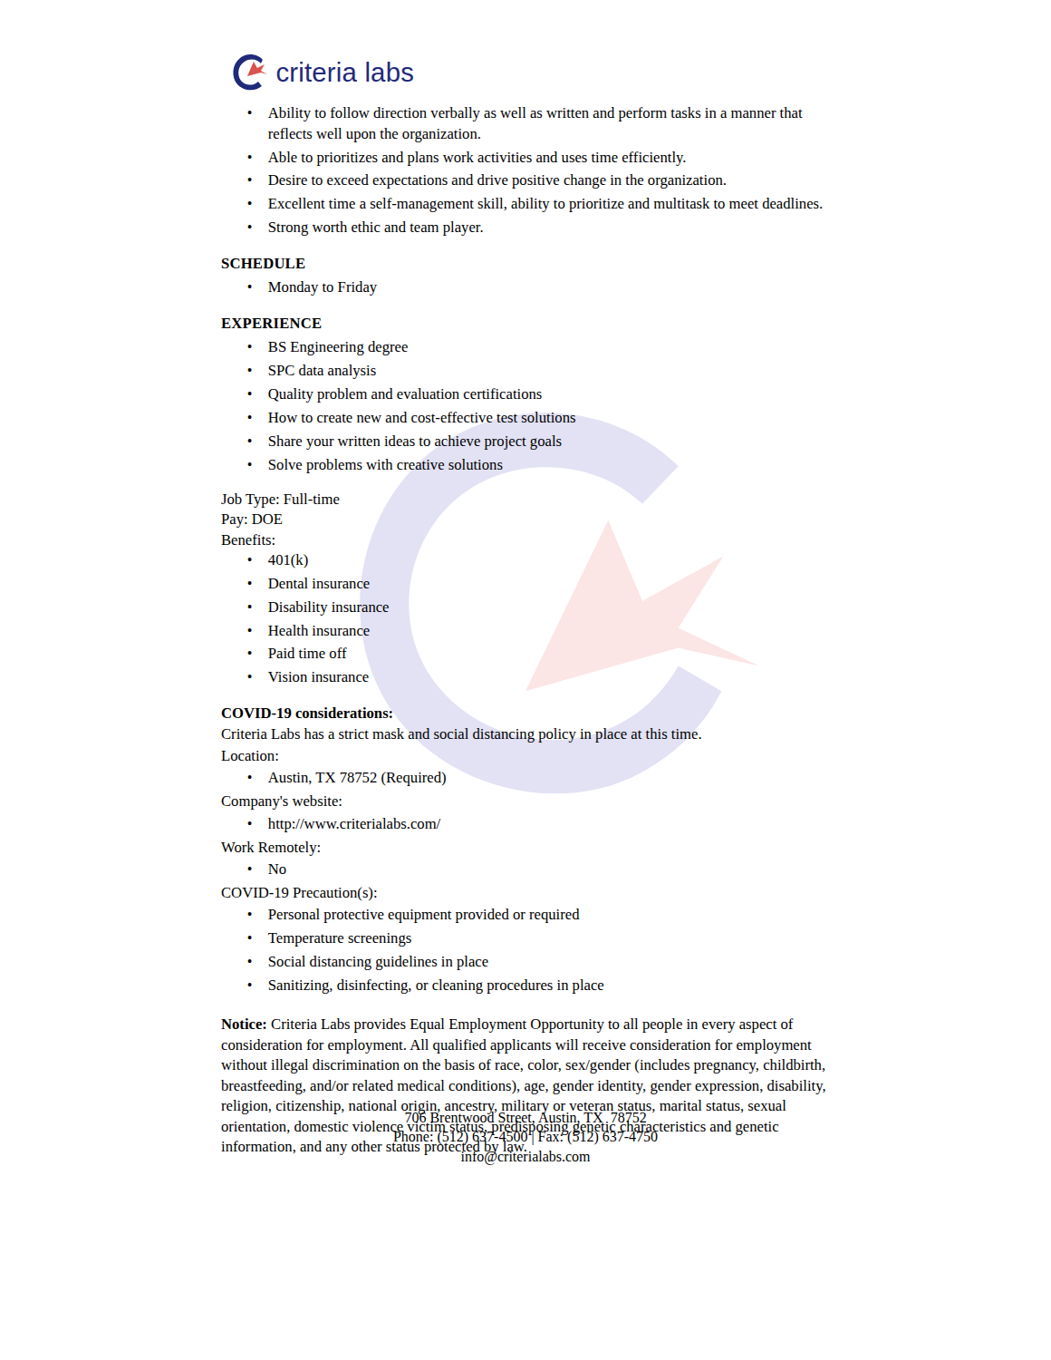criteria labs
Ability to follow direction verbally as well as written and perform tasks in a manner that reflects well upon the organization.
Able to prioritizes and plans work activities and uses time efficiently.
Desire to exceed expectations and drive positive change in the organization.
Excellent time a self-management skill, ability to prioritize and multitask to meet deadlines.
Strong worth ethic and team player.
SCHEDULE
Monday to Friday
EXPERIENCE
BS Engineering degree
SPC data analysis
Quality problem and evaluation certifications
How to create new and cost-effective test solutions
Share your written ideas to achieve project goals
Solve problems with creative solutions
Job Type: Full-time
Pay: DOE
Benefits:
401(k)
Dental insurance
Disability insurance
Health insurance
Paid time off
Vision insurance
COVID-19 considerations:
Criteria Labs has a strict mask and social distancing policy in place at this time.
Location:
Austin, TX 78752 (Required)
Company's website:
http://www.criterialabs.com/
Work Remotely:
No
COVID-19 Precaution(s):
Personal protective equipment provided or required
Temperature screenings
Social distancing guidelines in place
Sanitizing, disinfecting, or cleaning procedures in place
Notice: Criteria Labs provides Equal Employment Opportunity to all people in every aspect of consideration for employment. All qualified applicants will receive consideration for employment without illegal discrimination on the basis of race, color, sex/gender (includes pregnancy, childbirth, breastfeeding, and/or related medical conditions), age, gender identity, gender expression, disability, religion, citizenship, national origin, ancestry, military or veteran status, marital status, sexual orientation, domestic violence victim status, predisposing genetic characteristics and genetic information, and any other status protected by law.
706 Brentwood Street, Austin, TX 78752
Phone: (512) 637-4500 | Fax: (512) 637-4750
info@criterialabs.com